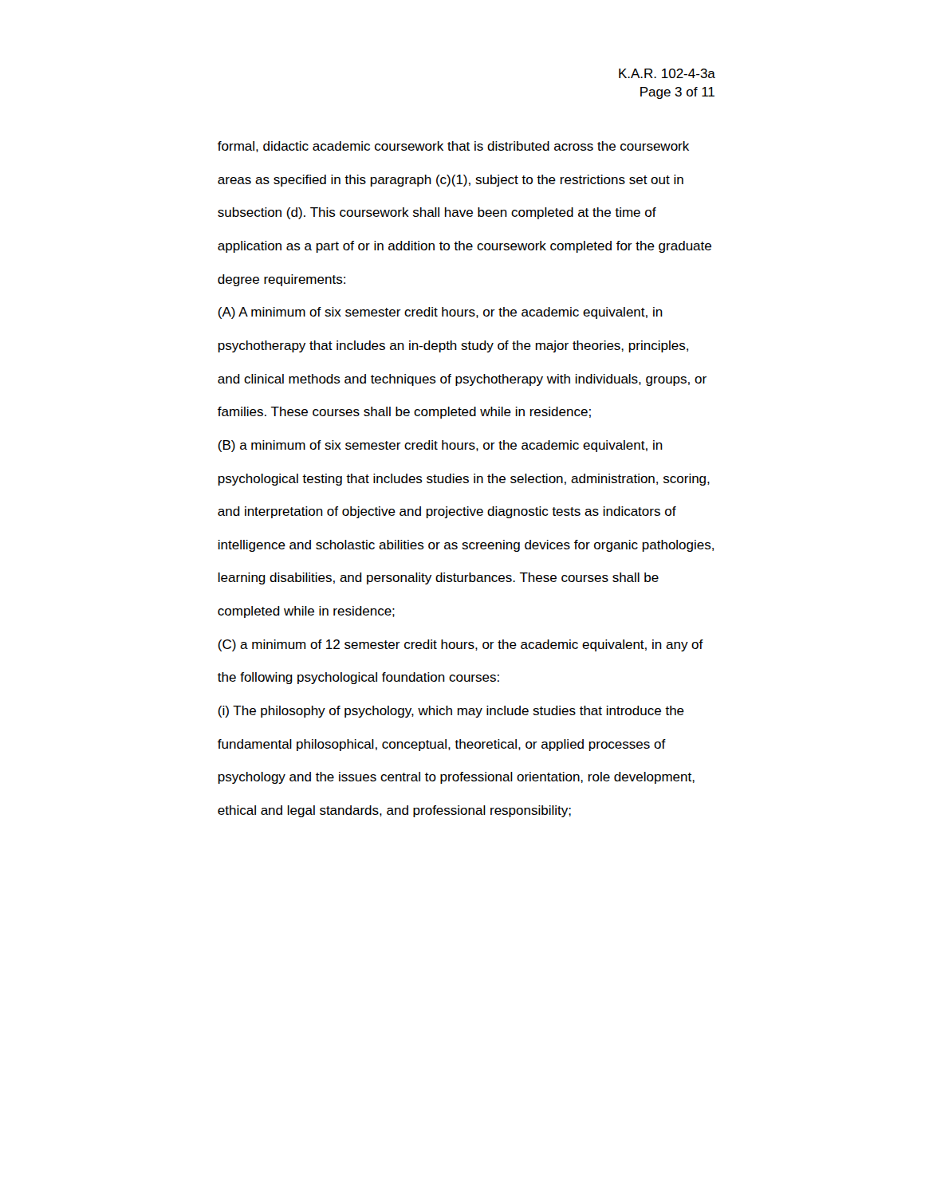K.A.R. 102-4-3a
Page 3 of 11
formal, didactic academic coursework that is distributed across the coursework areas as specified in this paragraph (c)(1), subject to the restrictions set out in subsection (d). This coursework shall have been completed at the time of application as a part of or in addition to the coursework completed for the graduate degree requirements:
(A) A minimum of six semester credit hours, or the academic equivalent, in psychotherapy that includes an in-depth study of the major theories, principles, and clinical methods and techniques of psychotherapy with individuals, groups, or families. These courses shall be completed while in residence;
(B) a minimum of six semester credit hours, or the academic equivalent, in psychological testing that includes studies in the selection, administration, scoring, and interpretation of objective and projective diagnostic tests as indicators of intelligence and scholastic abilities or as screening devices for organic pathologies, learning disabilities, and personality disturbances. These courses shall be completed while in residence;
(C) a minimum of 12 semester credit hours, or the academic equivalent, in any of the following psychological foundation courses:
(i) The philosophy of psychology, which may include studies that introduce the fundamental philosophical, conceptual, theoretical, or applied processes of psychology and the issues central to professional orientation, role development, ethical and legal standards, and professional responsibility;